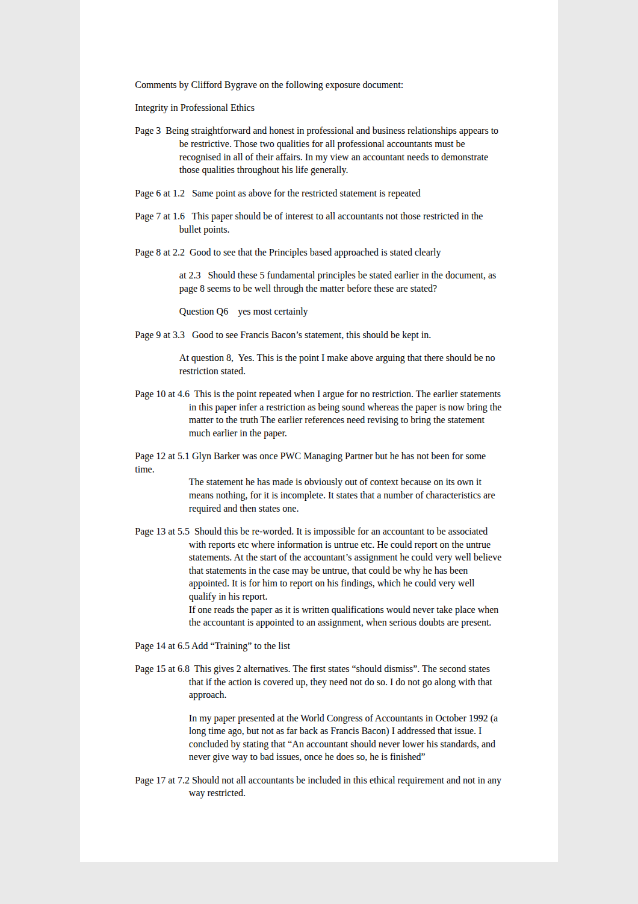Comments by Clifford Bygrave on the following exposure document:
Integrity in Professional Ethics
Page 3 Being straightforward and honest in professional and business relationships appears to be restrictive. Those two qualities for all professional accountants must be recognised in all of their affairs. In my view an accountant needs to demonstrate those qualities throughout his life generally.
Page 6 at 1.2 Same point as above for the restricted statement is repeated
Page 7 at 1.6 This paper should be of interest to all accountants not those restricted in the bullet points.
Page 8 at 2.2 Good to see that the Principles based approached is stated clearly
at 2.3 Should these 5 fundamental principles be stated earlier in the document, as page 8 seems to be well through the matter before these are stated?
Question Q6 yes most certainly
Page 9 at 3.3 Good to see Francis Bacon’s statement, this should be kept in.
At question 8, Yes. This is the point I make above arguing that there should be no restriction stated.
Page 10 at 4.6 This is the point repeated when I argue for no restriction. The earlier statements in this paper infer a restriction as being sound whereas the paper is now bring the matter to the truth The earlier references need revising to bring the statement much earlier in the paper.
Page 12 at 5.1 Glyn Barker was once PWC Managing Partner but he has not been for some time.
The statement he has made is obviously out of context because on its own it means nothing, for it is incomplete. It states that a number of characteristics are required and then states one.
Page 13 at 5.5 Should this be re-worded. It is impossible for an accountant to be associated with reports etc where information is untrue etc. He could report on the untrue statements. At the start of the accountant’s assignment he could very well believe that statements in the case may be untrue, that could be why he has been appointed. It is for him to report on his findings, which he could very well qualify in his report.
If one reads the paper as it is written qualifications would never take place when the accountant is appointed to an assignment, when serious doubts are present.
Page 14 at 6.5 Add “Training” to the list
Page 15 at 6.8 This gives 2 alternatives. The first states “should dismiss”. The second states that if the action is covered up, they need not do so. I do not go along with that approach.
In my paper presented at the World Congress of Accountants in October 1992 (a long time ago, but not as far back as Francis Bacon) I addressed that issue. I concluded by stating that “An accountant should never lower his standards, and never give way to bad issues, once he does so, he is finished”
Page 17 at 7.2 Should not all accountants be included in this ethical requirement and not in any way restricted.